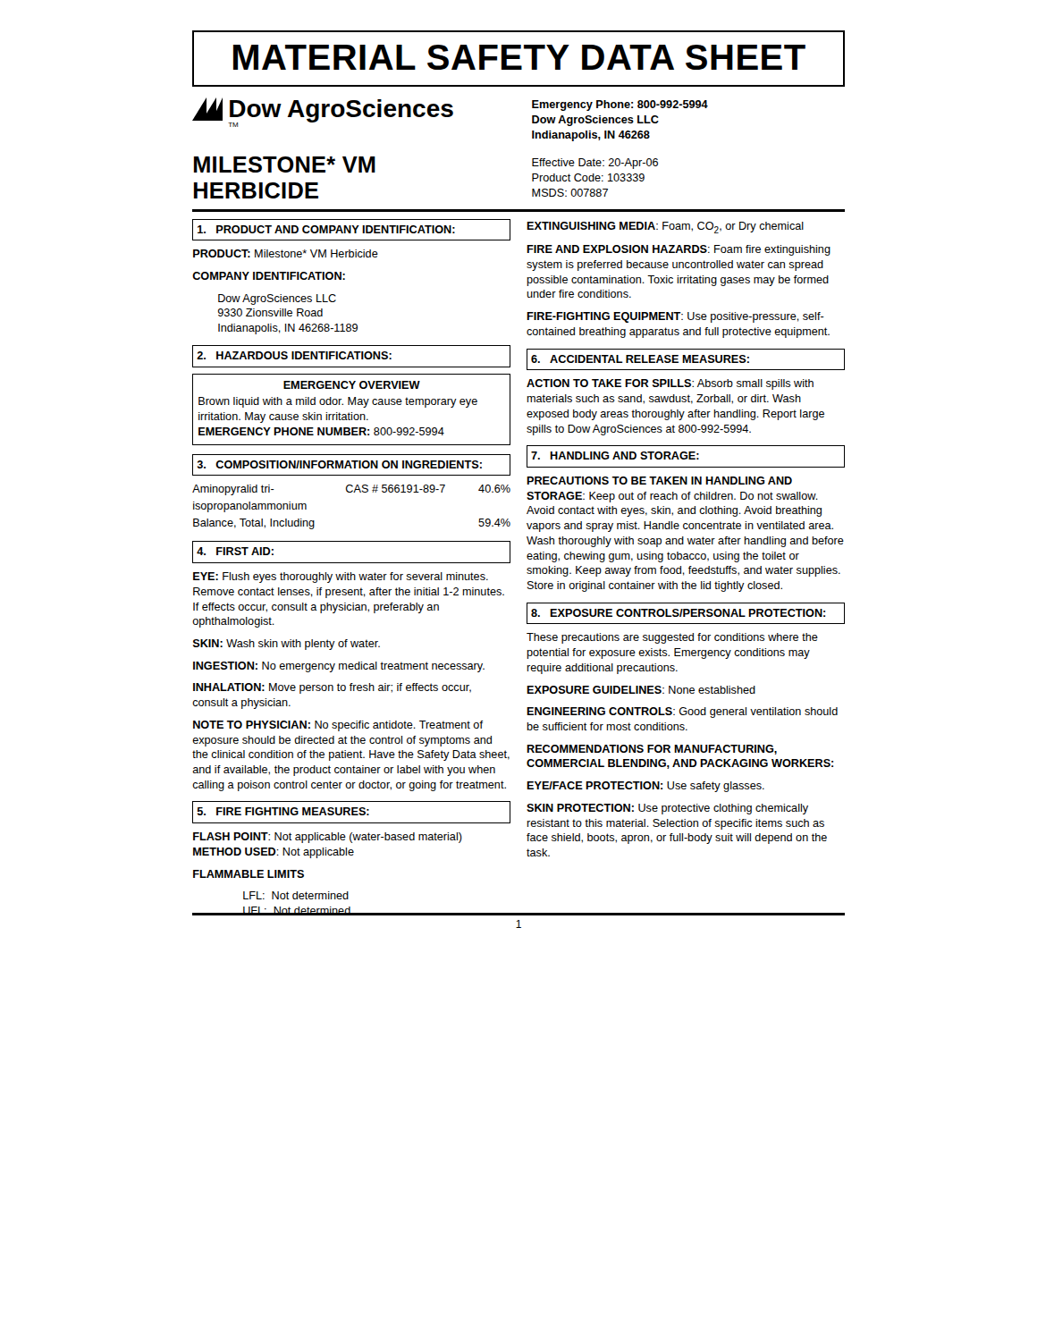MATERIAL SAFETY DATA SHEET
Dow AgroSciences
TM
MILESTONE* VM HERBICIDE
Emergency Phone: 800-992-5994
Dow AgroSciences LLC
Indianapolis, IN 46268
Effective Date: 20-Apr-06
Product Code: 103339
MSDS: 007887
1. PRODUCT AND COMPANY IDENTIFICATION:
PRODUCT: Milestone* VM Herbicide
COMPANY IDENTIFICATION:
Dow AgroSciences LLC
9330 Zionsville Road
Indianapolis, IN 46268-1189
2. HAZARDOUS IDENTIFICATIONS:
EMERGENCY OVERVIEW
Brown liquid with a mild odor. May cause temporary eye irritation. May cause skin irritation.
EMERGENCY PHONE NUMBER: 800-992-5994
3. COMPOSITION/INFORMATION ON INGREDIENTS:
| Aminopyralid tri- | CAS # 566191-89-7 | 40.6% |
| isopropanolammonium | | |
| Balance, Total, Including | | 59.4% |
4. FIRST AID:
EYE: Flush eyes thoroughly with water for several minutes. Remove contact lenses, if present, after the initial 1-2 minutes. If effects occur, consult a physician, preferably an ophthalmologist.
SKIN: Wash skin with plenty of water.
INGESTION: No emergency medical treatment necessary.
INHALATION: Move person to fresh air; if effects occur, consult a physician.
NOTE TO PHYSICIAN: No specific antidote. Treatment of exposure should be directed at the control of symptoms and the clinical condition of the patient. Have the Safety Data sheet, and if available, the product container or label with you when calling a poison control center or doctor, or going for treatment.
5. FIRE FIGHTING MEASURES:
FLASH POINT: Not applicable (water-based material)
METHOD USED: Not applicable
FLAMMABLE LIMITS
LFL: Not determined
UFL: Not determined
EXTINGUISHING MEDIA: Foam, CO2, or Dry chemical
FIRE AND EXPLOSION HAZARDS: Foam fire extinguishing system is preferred because uncontrolled water can spread possible contamination. Toxic irritating gases may be formed under fire conditions.
FIRE-FIGHTING EQUIPMENT: Use positive-pressure, self-contained breathing apparatus and full protective equipment.
6. ACCIDENTAL RELEASE MEASURES:
ACTION TO TAKE FOR SPILLS: Absorb small spills with materials such as sand, sawdust, Zorball, or dirt. Wash exposed body areas thoroughly after handling. Report large spills to Dow AgroSciences at 800-992-5994.
7. HANDLING AND STORAGE:
PRECAUTIONS TO BE TAKEN IN HANDLING AND STORAGE: Keep out of reach of children. Do not swallow. Avoid contact with eyes, skin, and clothing. Avoid breathing vapors and spray mist. Handle concentrate in ventilated area. Wash thoroughly with soap and water after handling and before eating, chewing gum, using tobacco, using the toilet or smoking. Keep away from food, feedstuffs, and water supplies. Store in original container with the lid tightly closed.
8. EXPOSURE CONTROLS/PERSONAL PROTECTION:
These precautions are suggested for conditions where the potential for exposure exists. Emergency conditions may require additional precautions.
EXPOSURE GUIDELINES: None established
ENGINEERING CONTROLS: Good general ventilation should be sufficient for most conditions.
RECOMMENDATIONS FOR MANUFACTURING, COMMERCIAL BLENDING, AND PACKAGING WORKERS:
EYE/FACE PROTECTION: Use safety glasses.
SKIN PROTECTION: Use protective clothing chemically resistant to this material. Selection of specific items such as face shield, boots, apron, or full-body suit will depend on the task.
1